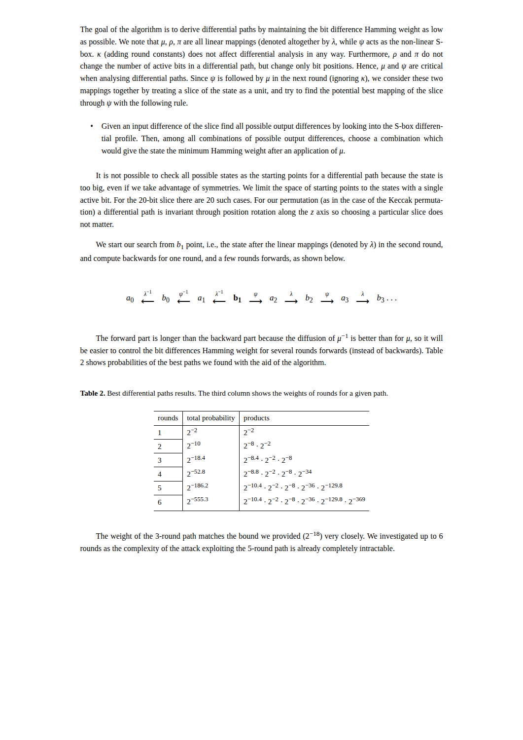The goal of the algorithm is to derive differential paths by maintaining the bit difference Hamming weight as low as possible. We note that μ, ρ, π are all linear mappings (denoted altogether by λ, while ψ acts as the non-linear S-box. κ (adding round constants) does not affect differential analysis in any way. Furthermore, ρ and π do not change the number of active bits in a differential path, but change only bit positions. Hence, μ and ψ are critical when analysing differential paths. Since ψ is followed by μ in the next round (ignoring κ), we consider these two mappings together by treating a slice of the state as a unit, and try to find the potential best mapping of the slice through ψ with the following rule.
Given an input difference of the slice find all possible output differences by looking into the S-box differential profile. Then, among all combinations of possible output differences, choose a combination which would give the state the minimum Hamming weight after an application of μ.
It is not possible to check all possible states as the starting points for a differential path because the state is too big, even if we take advantage of symmetries. We limit the space of starting points to the states with a single active bit. For the 20-bit slice there are 20 such cases. For our permutation (as in the case of the Keccak permutation) a differential path is invariant through position rotation along the z axis so choosing a particular slice does not matter.
We start our search from b1 point, i.e., the state after the linear mappings (denoted by λ) in the second round, and compute backwards for one round, and a few rounds forwards, as shown below.
a0 λ−1⟵ b0 ψ−1⟵ a1 λ−1⟵ b1 ψ⟶ a2 λ⟶ b2 ψ⟶ a3 λ⟶ b3 . . .
The forward part is longer than the backward part because the diffusion of μ−1 is better than for μ, so it will be easier to control the bit differences Hamming weight for several rounds forwards (instead of backwards). Table 2 shows probabilities of the best paths we found with the aid of the algorithm.
Table 2. Best differential paths results. The third column shows the weights of rounds for a given path.
| rounds | total probability | products |
| --- | --- | --- |
| 1 | 2 −2 | 2 −2 |
| 2 | 2 −10 | 2 −8 · 2 −2 |
| 3 | 2 −18.4 | 2 −8.4 · 2 −2 · 2 −8 |
| 4 | 2 −52.8 | 2 −8.8 · 2 −2 · 2 −8 · 2 −34 |
| 5 | 2 −186.2 | 2 −10.4 · 2 −2 · 2 −8 · 2 −36 · 2 −129.8 |
| 6 | 2 −555.3 | 2 −10.4 · 2 −2 · 2 −8 · 2 −36 · 2 −129.8 · 2 −369 |
The weight of the 3-round path matches the bound we provided (2−18) very closely. We investigated up to 6 rounds as the complexity of the attack exploiting the 5-round path is already completely intractable.